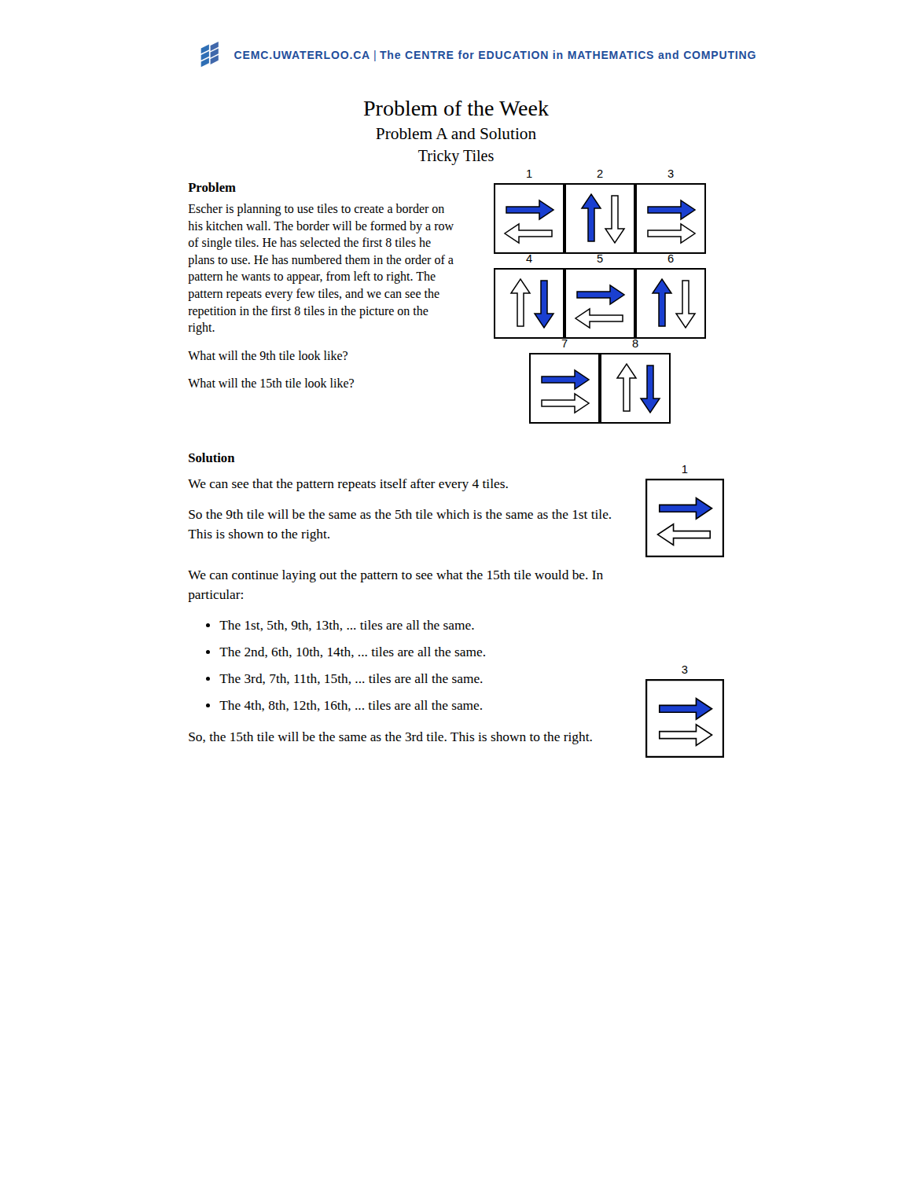CEMC.UWATERLOO.CA|The CENTRE for EDUCATION in MATHEMATICS and COMPUTING
Problem of the Week
Problem A and Solution
Tricky Tiles
Problem
Escher is planning to use tiles to create a border on his kitchen wall. The border will be formed by a row of single tiles. He has selected the first 8 tiles he plans to use. He has numbered them in the order of a pattern he wants to appear, from left to right. The pattern repeats every few tiles, and we can see the repetition in the first 8 tiles in the picture on the right.
What will the 9th tile look like?
What will the 15th tile look like?
1
2
3
4
5
6
7
8
Solution
We can see that the pattern repeats itself after every 4 tiles.
So the 9th tile will be the same as the 5th tile which is the same as the 1st tile. This is shown to the right.
1
We can continue laying out the pattern to see what the 15th tile would be. In particular:
The 1st, 5th, 9th, 13th, ... tiles are all the same.
The 2nd, 6th, 10th, 14th, ... tiles are all the same.
The 3rd, 7th, 11th, 15th, ... tiles are all the same.
The 4th, 8th, 12th, 16th, ... tiles are all the same.
So, the 15th tile will be the same as the 3rd tile. This is shown to the right.
3